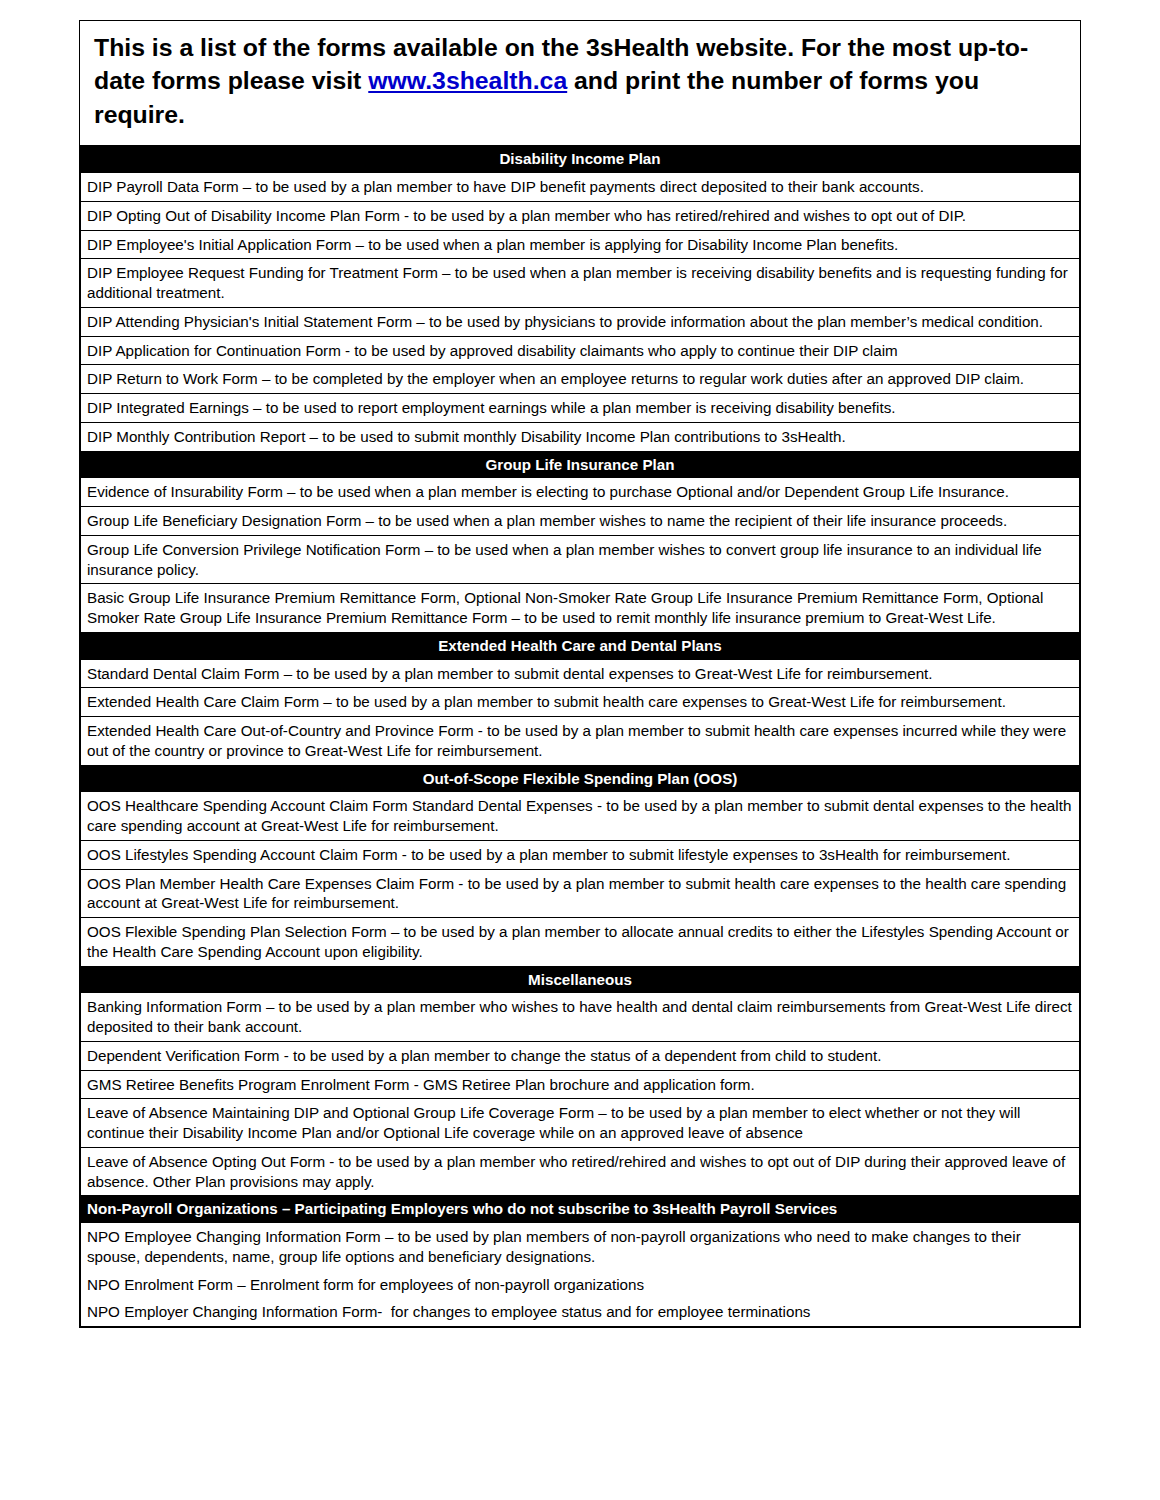This is a list of the forms available on the 3sHealth website. For the most up-to-date forms please visit www.3shealth.ca and print the number of forms you require.
| Disability Income Plan |
| DIP Payroll Data Form – to be used by a plan member to have DIP benefit payments direct deposited to their bank accounts. |
| DIP Opting Out of Disability Income Plan Form - to be used by a plan member who has retired/rehired and wishes to opt out of DIP. |
| DIP Employee's Initial Application Form – to be used when a plan member is applying for Disability Income Plan benefits. |
| DIP Employee Request Funding for Treatment Form – to be used when a plan member is receiving disability benefits and is requesting funding for additional treatment. |
| DIP Attending Physician's Initial Statement Form – to be used by physicians to provide information about the plan member’s medical condition. |
| DIP Application for Continuation Form - to be used by approved disability claimants who apply to continue their DIP claim |
| DIP Return to Work Form – to be completed by the employer when an employee returns to regular work duties after an approved DIP claim. |
| DIP Integrated Earnings – to be used to report employment earnings while a plan member is receiving disability benefits. |
| DIP Monthly Contribution Report – to be used to submit monthly Disability Income Plan contributions to 3sHealth. |
| Group Life Insurance Plan |
| Evidence of Insurability Form – to be used when a plan member is electing to purchase Optional and/or Dependent Group Life Insurance. |
| Group Life Beneficiary Designation Form – to be used when a plan member wishes to name the recipient of their life insurance proceeds. |
| Group Life Conversion Privilege Notification Form – to be used when a plan member wishes to convert group life insurance to an individual life insurance policy. |
| Basic Group Life Insurance Premium Remittance Form, Optional Non-Smoker Rate Group Life Insurance Premium Remittance Form, Optional Smoker Rate Group Life Insurance Premium Remittance Form – to be used to remit monthly life insurance premium to Great-West Life. |
| Extended Health Care and Dental Plans |
| Standard Dental Claim Form – to be used by a plan member to submit dental expenses to Great-West Life for reimbursement. |
| Extended Health Care Claim Form – to be used by a plan member to submit health care expenses to Great-West Life for reimbursement. |
| Extended Health Care Out-of-Country and Province Form - to be used by a plan member to submit health care expenses incurred while they were out of the country or province to Great-West Life for reimbursement. |
| Out-of-Scope Flexible Spending Plan (OOS) |
| OOS Healthcare Spending Account Claim Form Standard Dental Expenses - to be used by a plan member to submit dental expenses to the health care spending account at Great-West Life for reimbursement. |
| OOS Lifestyles Spending Account Claim Form - to be used by a plan member to submit lifestyle expenses to 3sHealth for reimbursement. |
| OOS Plan Member Health Care Expenses Claim Form - to be used by a plan member to submit health care expenses to the health care spending account at Great-West Life for reimbursement. |
| OOS Flexible Spending Plan Selection Form – to be used by a plan member to allocate annual credits to either the Lifestyles Spending Account or the Health Care Spending Account upon eligibility. |
| Miscellaneous |
| Banking Information Form – to be used by a plan member who wishes to have health and dental claim reimbursements from Great-West Life direct deposited to their bank account. |
| Dependent Verification Form - to be used by a plan member to change the status of a dependent from child to student. |
| GMS Retiree Benefits Program Enrolment Form - GMS Retiree Plan brochure and application form. |
| Leave of Absence Maintaining DIP and Optional Group Life Coverage Form – to be used by a plan member to elect whether or not they will continue their Disability Income Plan and/or Optional Life coverage while on an approved leave of absence |
| Leave of Absence Opting Out Form - to be used by a plan member who retired/rehired and wishes to opt out of DIP during their approved leave of absence. Other Plan provisions may apply. |
| Non-Payroll Organizations – Participating Employers who do not subscribe to 3sHealth Payroll Services |
| NPO Employee Changing Information Form – to be used by plan members of non-payroll organizations who need to make changes to their spouse, dependents, name, group life options and beneficiary designations. |
| NPO Enrolment Form – Enrolment form for employees of non-payroll organizations |
| NPO Employer Changing Information Form- for changes to employee status and for employee terminations |